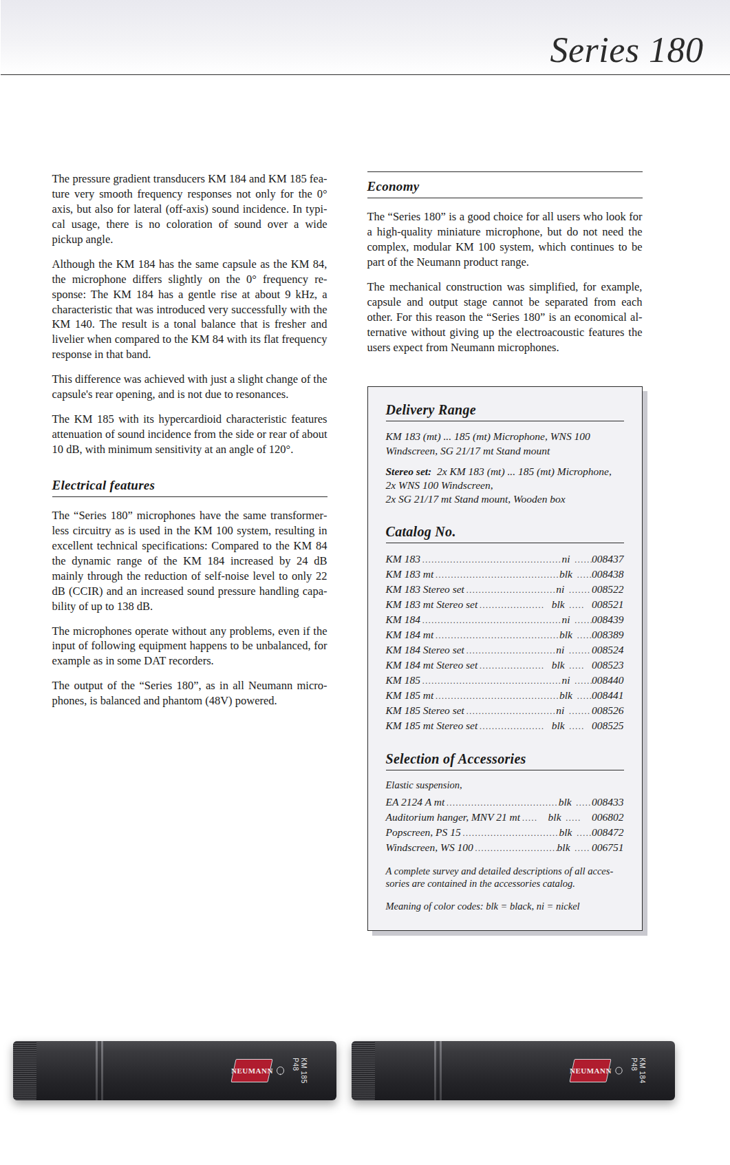Series 180
The pressure gradient transducers KM 184 and KM 185 feature very smooth frequency responses not only for the 0° axis, but also for lateral (off-axis) sound incidence. In typical usage, there is no coloration of sound over a wide pickup angle.
Although the KM 184 has the same capsule as the KM 84, the microphone differs slightly on the 0° frequency response: The KM 184 has a gentle rise at about 9 kHz, a characteristic that was introduced very successfully with the KM 140. The result is a tonal balance that is fresher and livelier when compared to the KM 84 with its flat frequency response in that band.
This difference was achieved with just a slight change of the capsule's rear opening, and is not due to resonances.
The KM 185 with its hypercardioid characteristic features attenuation of sound incidence from the side or rear of about 10 dB, with minimum sensitivity at an angle of 120°.
Electrical features
The “Series 180” microphones have the same transformerless circuitry as is used in the KM 100 system, resulting in excellent technical specifications: Compared to the KM 84 the dynamic range of the KM 184 increased by 24 dB mainly through the reduction of self-noise level to only 22 dB (CCIR) and an increased sound pressure handling capability of up to 138 dB.
The microphones operate without any problems, even if the input of following equipment happens to be unbalanced, for example as in some DAT recorders.
The output of the “Series 180”, as in all Neumann microphones, is balanced and phantom (48V) powered.
Economy
The “Series 180” is a good choice for all users who look for a high-quality miniature microphone, but do not need the complex, modular KM 100 system, which continues to be part of the Neumann product range.
The mechanical construction was simplified, for example, capsule and output stage cannot be separated from each other. For this reason the “Series 180” is an economical alternative without giving up the electroacoustic features the users expect from Neumann microphones.
Delivery Range
KM 183 (mt) ... 185 (mt) Microphone, WNS 100 Windscreen, SG 21/17 mt Stand mount
Stereo set: 2x KM 183 (mt) ... 185 (mt) Microphone, 2x WNS 100 Windscreen,
2x SG 21/17 mt Stand mount, Wooden box
Catalog No.
KM 183................................................................. ni....... 008437
KM 183 mt................................................. blk..... 008438
KM 183 Stereo set.............................. ni....... 008522
KM 183 mt Stereo set..................... blk..... 008521
KM 184................................................................. ni....... 008439
KM 184 mt................................................. blk..... 008389
KM 184 Stereo set.............................. ni....... 008524
KM 184 mt Stereo set..................... blk..... 008523
KM 185................................................................. ni....... 008440
KM 185 mt................................................. blk..... 008441
KM 185 Stereo set.............................. ni....... 008526
KM 185 mt Stereo set..................... blk..... 008525
Selection of Accessories
Elastic suspension,
EA 2124 A mt......................................... blk..... 008433
Auditorium hanger, MNV 21 mt..... blk..... 006802
Popscreen, PS 15..................................... blk..... 008472
Windscreen, WS 100........................... blk..... 006751
A complete survey and detailed descriptions of all accessories are contained in the accessories catalog.
Meaning of color codes: blk = black, ni = nickel
NEUMANN
KM 185
P48
NEUMANN
KM 184
P48